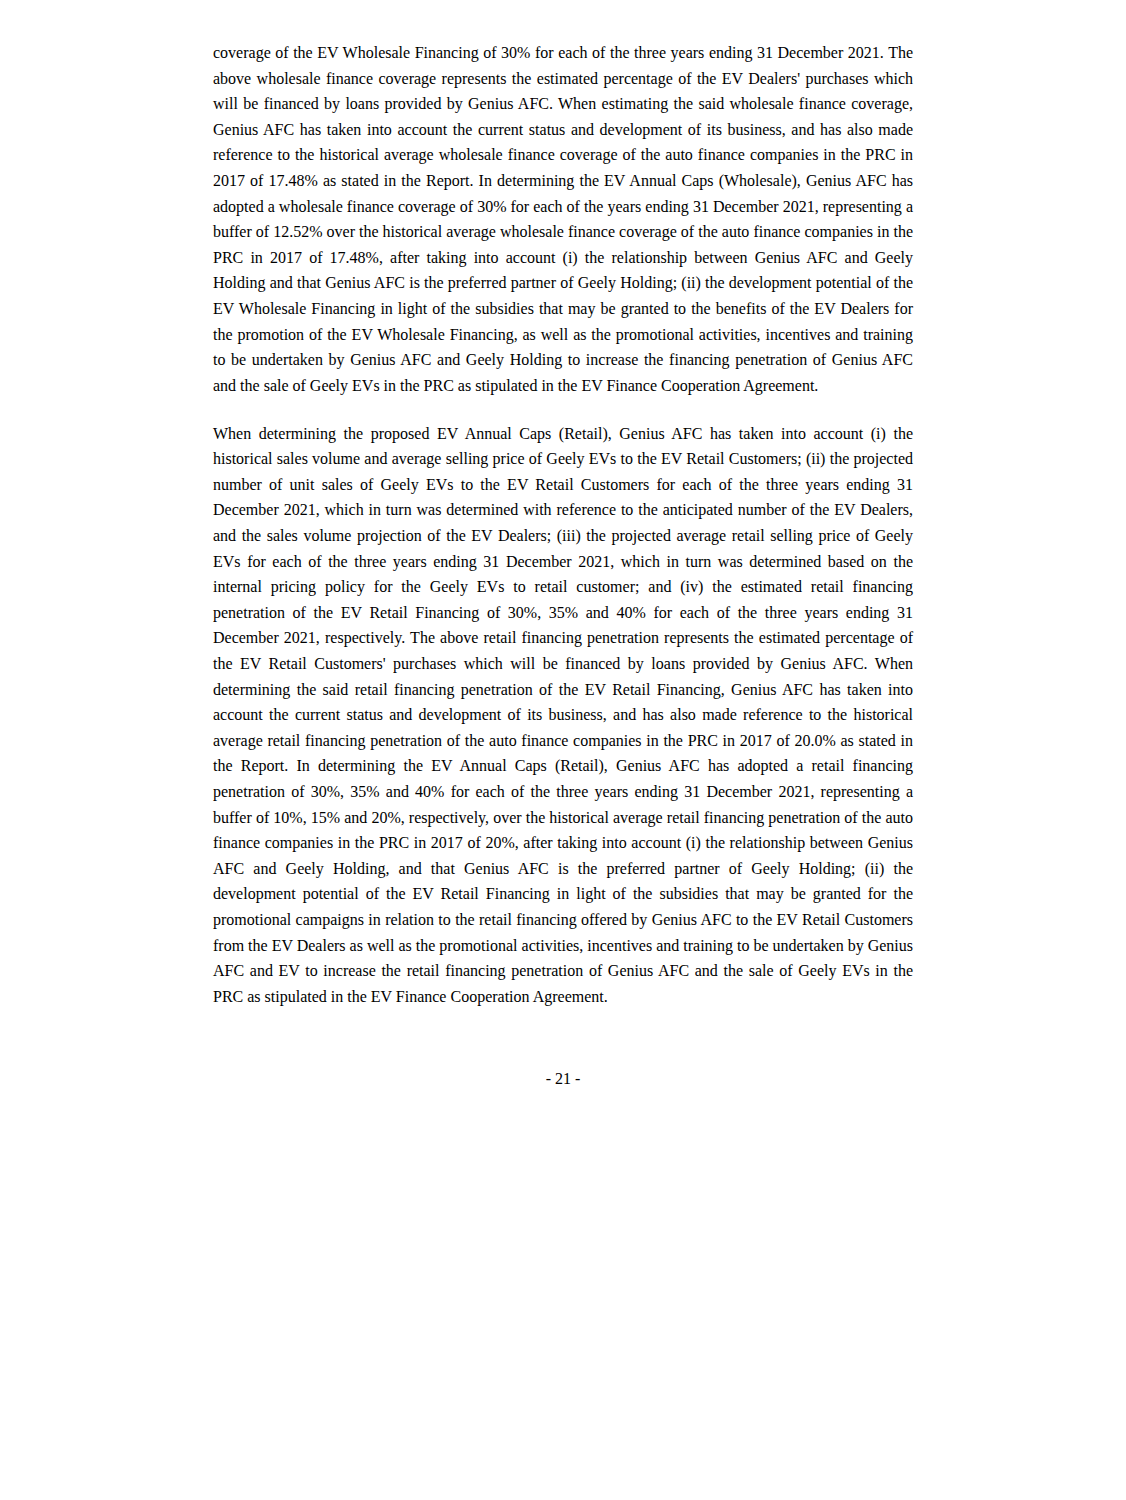coverage of the EV Wholesale Financing of 30% for each of the three years ending 31 December 2021. The above wholesale finance coverage represents the estimated percentage of the EV Dealers' purchases which will be financed by loans provided by Genius AFC. When estimating the said wholesale finance coverage, Genius AFC has taken into account the current status and development of its business, and has also made reference to the historical average wholesale finance coverage of the auto finance companies in the PRC in 2017 of 17.48% as stated in the Report. In determining the EV Annual Caps (Wholesale), Genius AFC has adopted a wholesale finance coverage of 30% for each of the years ending 31 December 2021, representing a buffer of 12.52% over the historical average wholesale finance coverage of the auto finance companies in the PRC in 2017 of 17.48%, after taking into account (i) the relationship between Genius AFC and Geely Holding and that Genius AFC is the preferred partner of Geely Holding; (ii) the development potential of the EV Wholesale Financing in light of the subsidies that may be granted to the benefits of the EV Dealers for the promotion of the EV Wholesale Financing, as well as the promotional activities, incentives and training to be undertaken by Genius AFC and Geely Holding to increase the financing penetration of Genius AFC and the sale of Geely EVs in the PRC as stipulated in the EV Finance Cooperation Agreement.
When determining the proposed EV Annual Caps (Retail), Genius AFC has taken into account (i) the historical sales volume and average selling price of Geely EVs to the EV Retail Customers; (ii) the projected number of unit sales of Geely EVs to the EV Retail Customers for each of the three years ending 31 December 2021, which in turn was determined with reference to the anticipated number of the EV Dealers, and the sales volume projection of the EV Dealers; (iii) the projected average retail selling price of Geely EVs for each of the three years ending 31 December 2021, which in turn was determined based on the internal pricing policy for the Geely EVs to retail customer; and (iv) the estimated retail financing penetration of the EV Retail Financing of 30%, 35% and 40% for each of the three years ending 31 December 2021, respectively. The above retail financing penetration represents the estimated percentage of the EV Retail Customers' purchases which will be financed by loans provided by Genius AFC. When determining the said retail financing penetration of the EV Retail Financing, Genius AFC has taken into account the current status and development of its business, and has also made reference to the historical average retail financing penetration of the auto finance companies in the PRC in 2017 of 20.0% as stated in the Report. In determining the EV Annual Caps (Retail), Genius AFC has adopted a retail financing penetration of 30%, 35% and 40% for each of the three years ending 31 December 2021, representing a buffer of 10%, 15% and 20%, respectively, over the historical average retail financing penetration of the auto finance companies in the PRC in 2017 of 20%, after taking into account (i) the relationship between Genius AFC and Geely Holding, and that Genius AFC is the preferred partner of Geely Holding; (ii) the development potential of the EV Retail Financing in light of the subsidies that may be granted for the promotional campaigns in relation to the retail financing offered by Genius AFC to the EV Retail Customers from the EV Dealers as well as the promotional activities, incentives and training to be undertaken by Genius AFC and EV to increase the retail financing penetration of Genius AFC and the sale of Geely EVs in the PRC as stipulated in the EV Finance Cooperation Agreement.
- 21 -